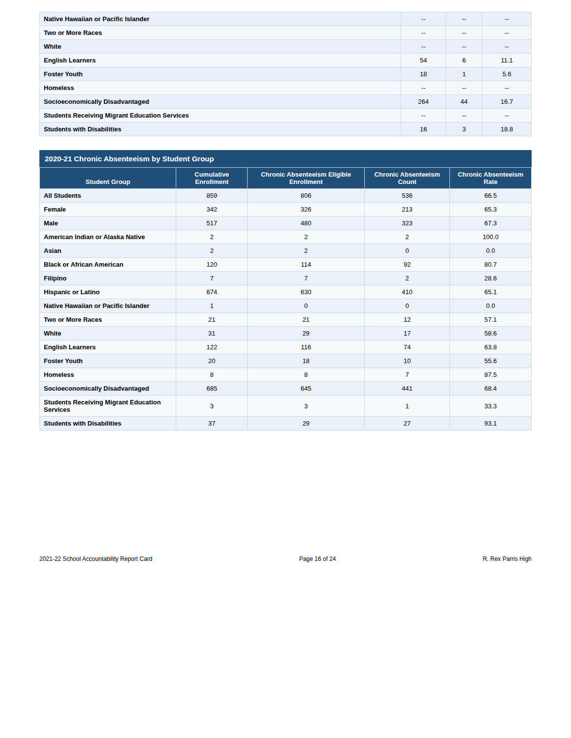| Native Hawaiian or Pacific Islander | -- | -- | -- |
| Two or More Races | -- | -- | -- |
| White | -- | -- | -- |
| English Learners | 54 | 6 | 11.1 |
| Foster Youth | 18 | 1 | 5.6 |
| Homeless | -- | -- | -- |
| Socioeconomically Disadvantaged | 264 | 44 | 16.7 |
| Students Receiving Migrant Education Services | -- | -- | -- |
| Students with Disabilities | 16 | 3 | 18.8 |
2020-21 Chronic Absenteeism by Student Group
| Student Group | Cumulative Enrollment | Chronic Absenteeism Eligible Enrollment | Chronic Absenteeism Count | Chronic Absenteeism Rate |
| --- | --- | --- | --- | --- |
| All Students | 859 | 806 | 536 | 66.5 |
| Female | 342 | 326 | 213 | 65.3 |
| Male | 517 | 480 | 323 | 67.3 |
| American Indian or Alaska Native | 2 | 2 | 2 | 100.0 |
| Asian | 2 | 2 | 0 | 0.0 |
| Black or African American | 120 | 114 | 92 | 80.7 |
| Filipino | 7 | 7 | 2 | 28.6 |
| Hispanic or Latino | 674 | 630 | 410 | 65.1 |
| Native Hawaiian or Pacific Islander | 1 | 0 | 0 | 0.0 |
| Two or More Races | 21 | 21 | 12 | 57.1 |
| White | 31 | 29 | 17 | 58.6 |
| English Learners | 122 | 116 | 74 | 63.8 |
| Foster Youth | 20 | 18 | 10 | 55.6 |
| Homeless | 8 | 8 | 7 | 87.5 |
| Socioeconomically Disadvantaged | 685 | 645 | 441 | 68.4 |
| Students Receiving Migrant Education Services | 3 | 3 | 1 | 33.3 |
| Students with Disabilities | 37 | 29 | 27 | 93.1 |
2021-22 School Accountability Report Card
Page 16 of 24
R. Rex Parris High